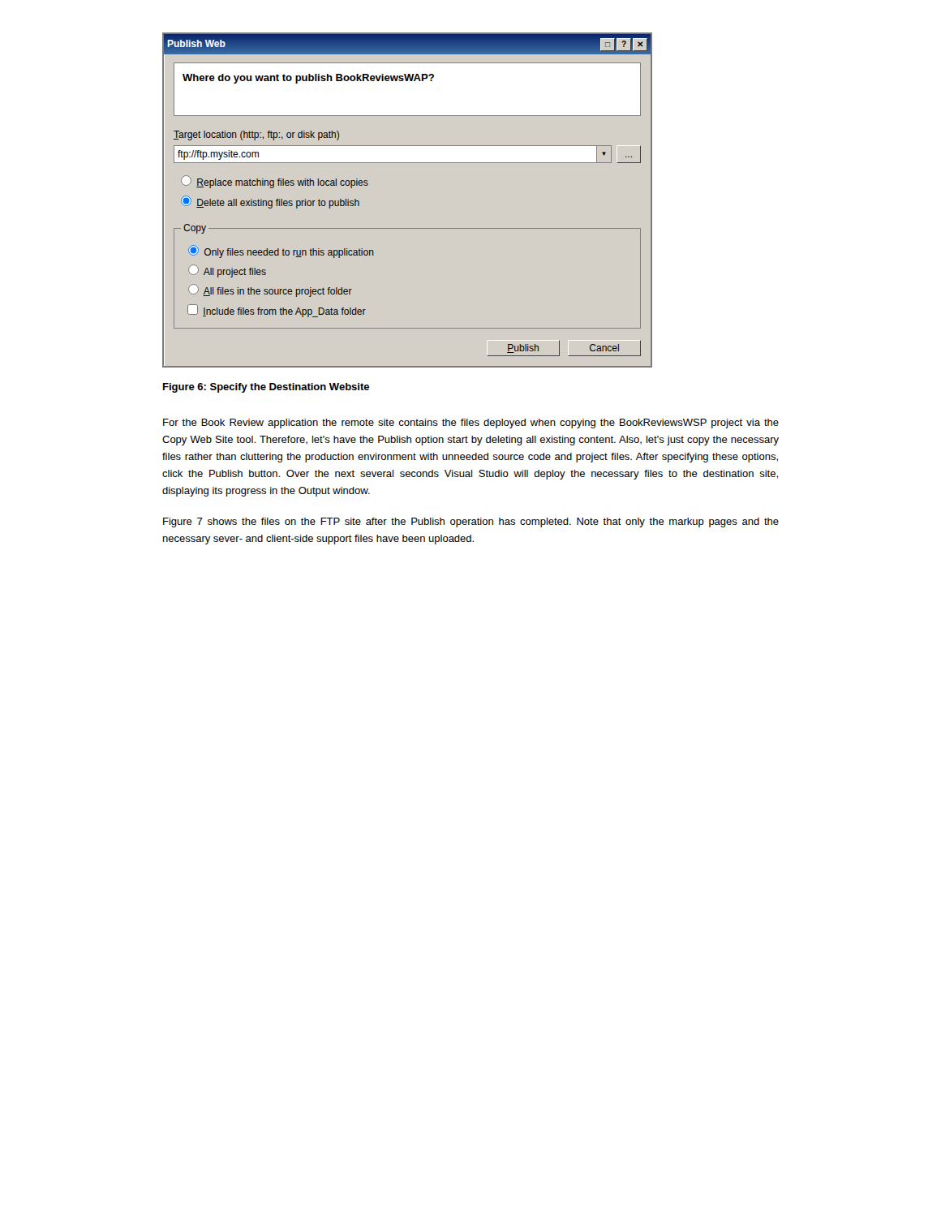Publish Web □?✕
Where do you want to publish BookReviewsWAP?
Target location (http:, ftp:, or disk path)
▼
...
Replace matching files with local copies
Delete all existing files prior to publish
Copy
Only files needed to run this application
All project files
All files in the source project folder
Include files from the App_Data folder
Publish Cancel
Figure 6: Specify the Destination Website
For the Book Review application the remote site contains the files deployed when copying the BookReviewsWSP project via the Copy Web Site tool. Therefore, let's have the Publish option start by deleting all existing content. Also, let's just copy the necessary files rather than cluttering the production environment with unneeded source code and project files. After specifying these options, click the Publish button. Over the next several seconds Visual Studio will deploy the necessary files to the destination site, displaying its progress in the Output window.
Figure 7 shows the files on the FTP site after the Publish operation has completed. Note that only the markup pages and the necessary sever- and client-side support files have been uploaded.